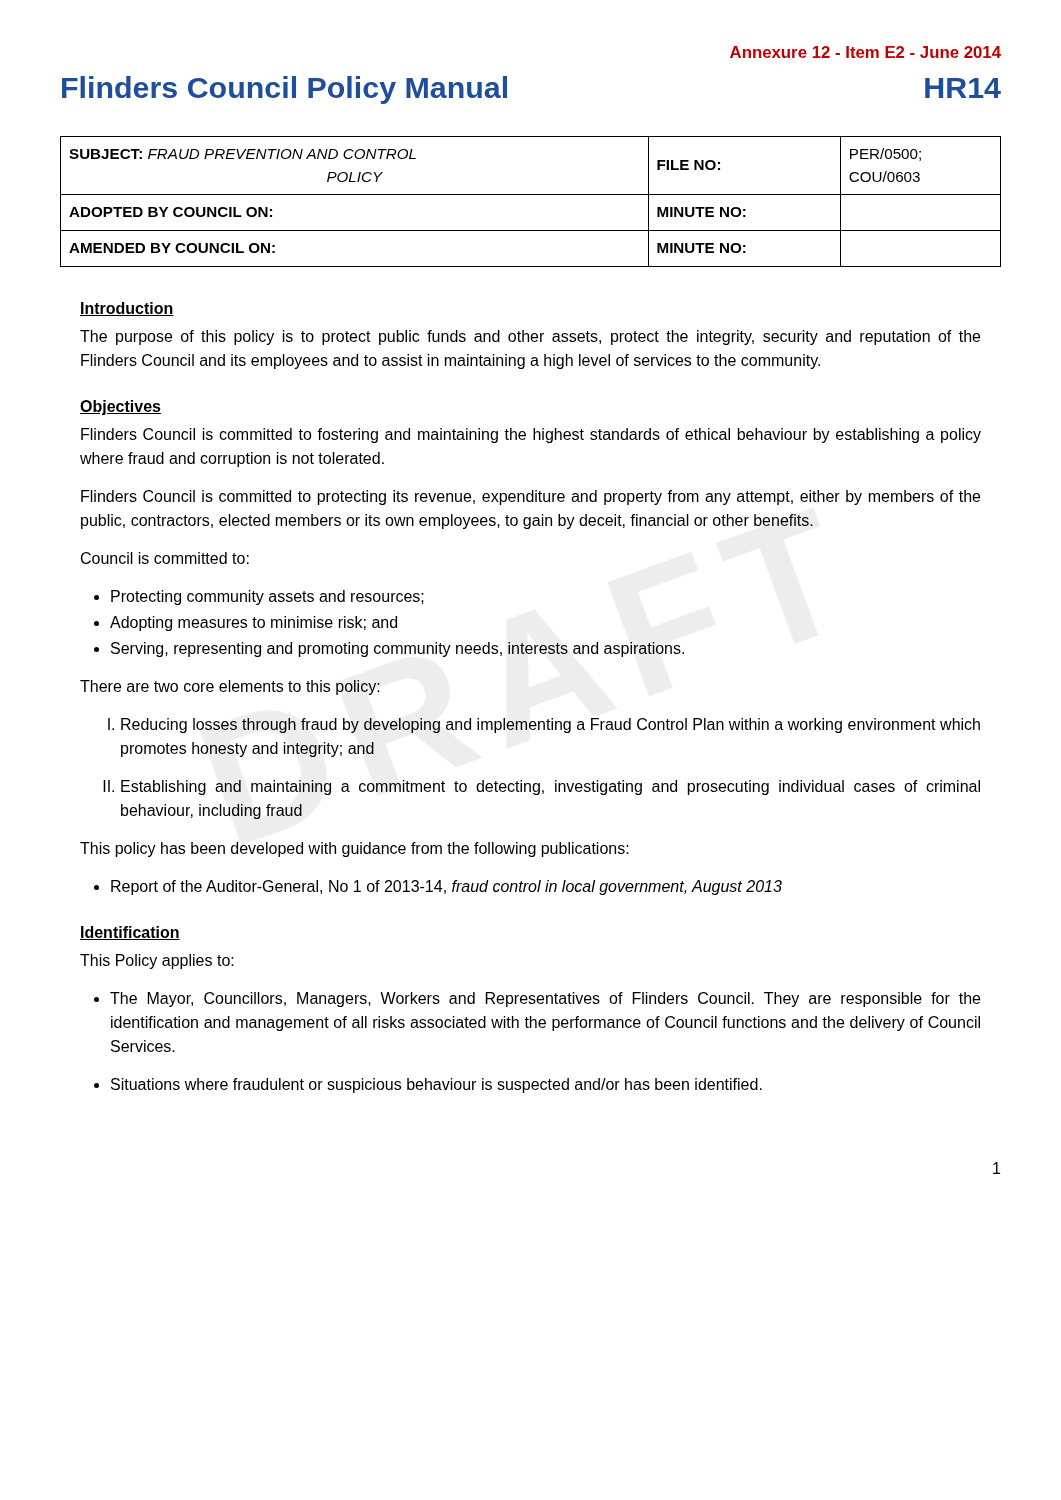DRAFT
Annexure 12 - Item E2 - June 2014
Flinders Council Policy Manual HR14
| SUBJECT: FRAUD PREVENTION AND CONTROL POLICY | FILE NO: | PER/0500; COU/0603 |
| ADOPTED BY COUNCIL ON: | MINUTE NO: | |
| AMENDED BY COUNCIL ON: | MINUTE NO: | |
Introduction
The purpose of this policy is to protect public funds and other assets, protect the integrity, security and reputation of the Flinders Council and its employees and to assist in maintaining a high level of services to the community.
Objectives
Flinders Council is committed to fostering and maintaining the highest standards of ethical behaviour by establishing a policy where fraud and corruption is not tolerated.
Flinders Council is committed to protecting its revenue, expenditure and property from any attempt, either by members of the public, contractors, elected members or its own employees, to gain by deceit, financial or other benefits.
Council is committed to:
Protecting community assets and resources;
Adopting measures to minimise risk; and
Serving, representing and promoting community needs, interests and aspirations.
There are two core elements to this policy:
Reducing losses through fraud by developing and implementing a Fraud Control Plan within a working environment which promotes honesty and integrity; and
Establishing and maintaining a commitment to detecting, investigating and prosecuting individual cases of criminal behaviour, including fraud
This policy has been developed with guidance from the following publications:
Report of the Auditor-General, No 1 of 2013-14, fraud control in local government, August 2013
Identification
This Policy applies to:
The Mayor, Councillors, Managers, Workers and Representatives of Flinders Council. They are responsible for the identification and management of all risks associated with the performance of Council functions and the delivery of Council Services.
Situations where fraudulent or suspicious behaviour is suspected and/or has been identified.
1